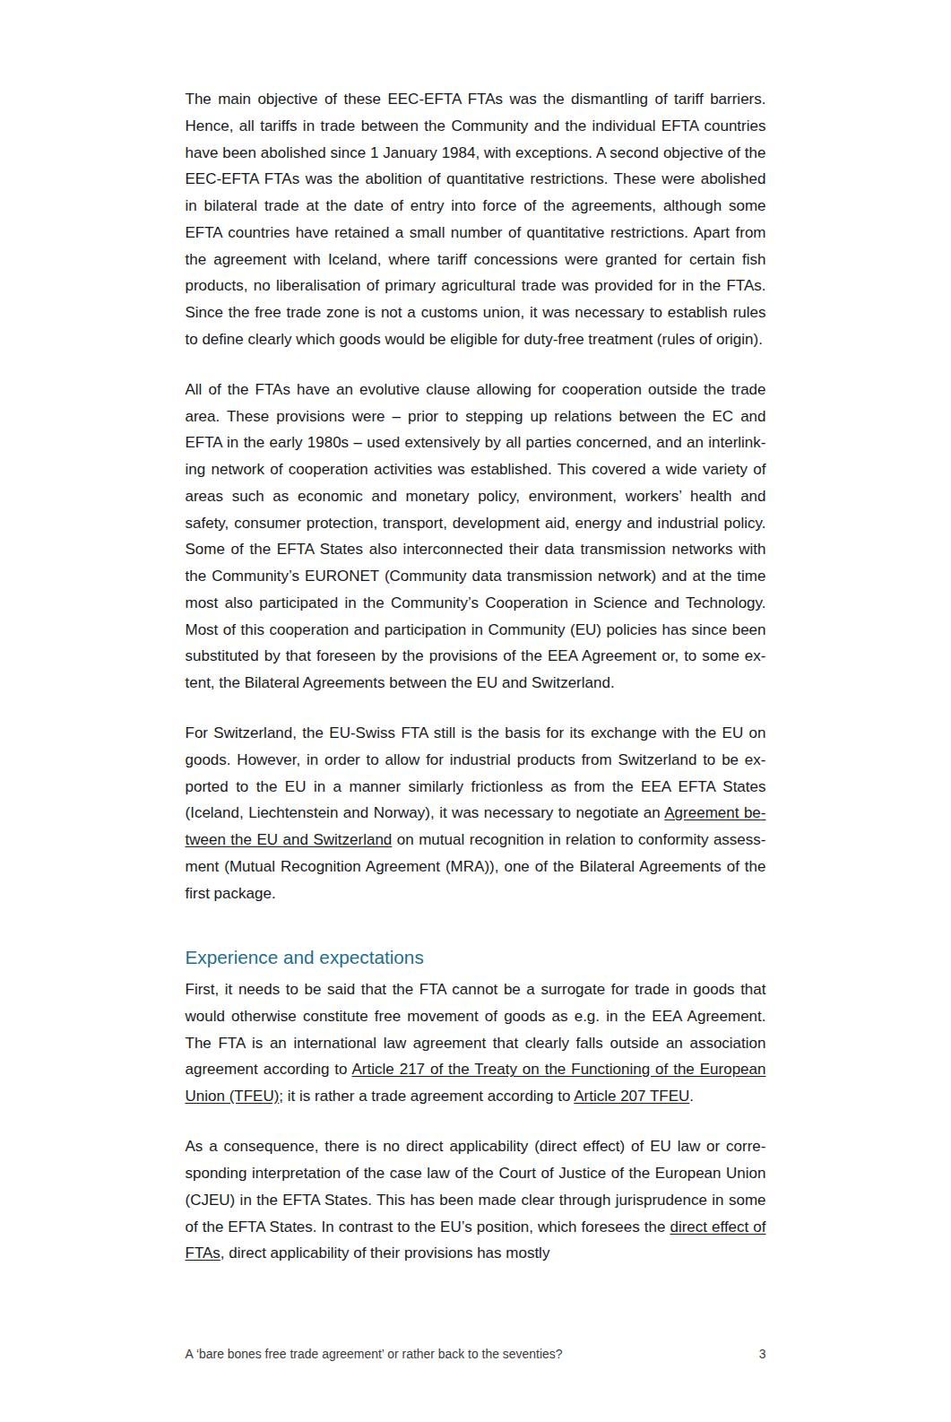The main objective of these EEC-EFTA FTAs was the dismantling of tariff barriers. Hence, all tariffs in trade between the Community and the individual EFTA countries have been abolished since 1 January 1984, with exceptions. A second objective of the EEC-EFTA FTAs was the abolition of quantitative restrictions. These were abolished in bilateral trade at the date of entry into force of the agreements, although some EFTA countries have retained a small number of quantitative restrictions. Apart from the agreement with Iceland, where tariff concessions were granted for certain fish products, no liberalisation of primary agricultural trade was provided for in the FTAs. Since the free trade zone is not a customs union, it was necessary to establish rules to define clearly which goods would be eligible for duty-free treatment (rules of origin).
All of the FTAs have an evolutive clause allowing for cooperation outside the trade area. These provisions were – prior to stepping up relations between the EC and EFTA in the early 1980s – used extensively by all parties concerned, and an interlinking network of cooperation activities was established. This covered a wide variety of areas such as economic and monetary policy, environment, workers’ health and safety, consumer protection, transport, development aid, energy and industrial policy. Some of the EFTA States also interconnected their data transmission networks with the Community’s EURONET (Community data transmission network) and at the time most also participated in the Community’s Cooperation in Science and Technology. Most of this cooperation and participation in Community (EU) policies has since been substituted by that foreseen by the provisions of the EEA Agreement or, to some extent, the Bilateral Agreements between the EU and Switzerland.
For Switzerland, the EU-Swiss FTA still is the basis for its exchange with the EU on goods. However, in order to allow for industrial products from Switzerland to be exported to the EU in a manner similarly frictionless as from the EEA EFTA States (Iceland, Liechtenstein and Norway), it was necessary to negotiate an Agreement between the EU and Switzerland on mutual recognition in relation to conformity assessment (Mutual Recognition Agreement (MRA)), one of the Bilateral Agreements of the first package.
Experience and expectations
First, it needs to be said that the FTA cannot be a surrogate for trade in goods that would otherwise constitute free movement of goods as e.g. in the EEA Agreement. The FTA is an international law agreement that clearly falls outside an association agreement according to Article 217 of the Treaty on the Functioning of the European Union (TFEU); it is rather a trade agreement according to Article 207 TFEU.
As a consequence, there is no direct applicability (direct effect) of EU law or corresponding interpretation of the case law of the Court of Justice of the European Union (CJEU) in the EFTA States. This has been made clear through jurisprudence in some of the EFTA States. In contrast to the EU’s position, which foresees the direct effect of FTAs, direct applicability of their provisions has mostly
A ‘bare bones free trade agreement’ or rather back to the seventies? 3